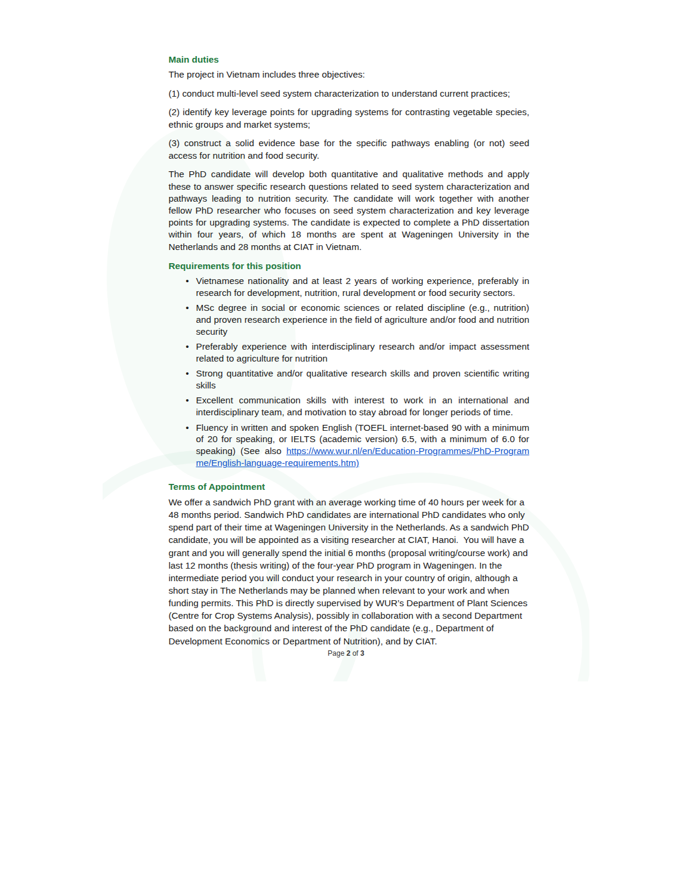Main duties
The project in Vietnam includes three objectives:
(1) conduct multi-level seed system characterization to understand current practices;
(2) identify key leverage points for upgrading systems for contrasting vegetable species, ethnic groups and market systems;
(3) construct a solid evidence base for the specific pathways enabling (or not) seed access for nutrition and food security.
The PhD candidate will develop both quantitative and qualitative methods and apply these to answer specific research questions related to seed system characterization and pathways leading to nutrition security. The candidate will work together with another fellow PhD researcher who focuses on seed system characterization and key leverage points for upgrading systems. The candidate is expected to complete a PhD dissertation within four years, of which 18 months are spent at Wageningen University in the Netherlands and 28 months at CIAT in Vietnam.
Requirements for this position
Vietnamese nationality and at least 2 years of working experience, preferably in research for development, nutrition, rural development or food security sectors.
MSc degree in social or economic sciences or related discipline (e.g., nutrition) and proven research experience in the field of agriculture and/or food and nutrition security
Preferably experience with interdisciplinary research and/or impact assessment related to agriculture for nutrition
Strong quantitative and/or qualitative research skills and proven scientific writing skills
Excellent communication skills with interest to work in an international and interdisciplinary team, and motivation to stay abroad for longer periods of time.
Fluency in written and spoken English (TOEFL internet-based 90 with a minimum of 20 for speaking, or IELTS (academic version) 6.5, with a minimum of 6.0 for speaking) (See also https://www.wur.nl/en/Education-Programmes/PhD-Programme/English-language-requirements.htm)
Terms of Appointment
We offer a sandwich PhD grant with an average working time of 40 hours per week for a 48 months period. Sandwich PhD candidates are international PhD candidates who only spend part of their time at Wageningen University in the Netherlands. As a sandwich PhD candidate, you will be appointed as a visiting researcher at CIAT, Hanoi. You will have a grant and you will generally spend the initial 6 months (proposal writing/course work) and last 12 months (thesis writing) of the four-year PhD program in Wageningen. In the intermediate period you will conduct your research in your country of origin, although a short stay in The Netherlands may be planned when relevant to your work and when funding permits. This PhD is directly supervised by WUR’s Department of Plant Sciences (Centre for Crop Systems Analysis), possibly in collaboration with a second Department based on the background and interest of the PhD candidate (e.g., Department of Development Economics or Department of Nutrition), and by CIAT.
Page 2 of 3